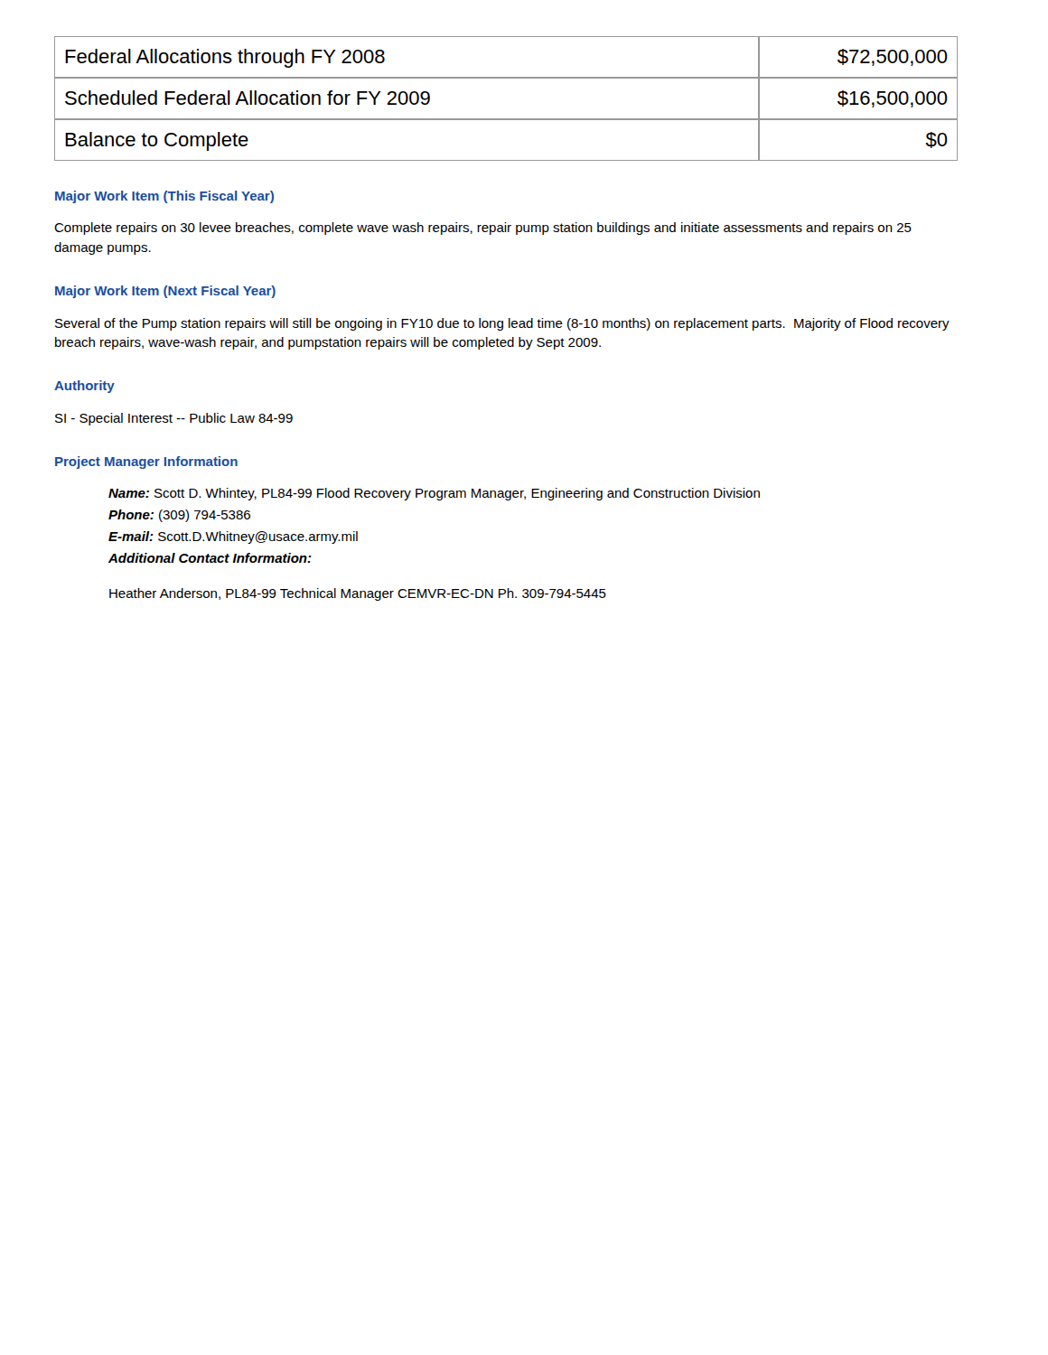| Federal Allocations through FY 2008 | $72,500,000 |
| Scheduled Federal Allocation for FY 2009 | $16,500,000 |
| Balance to Complete | $0 |
Major Work Item (This Fiscal Year)
Complete repairs on 30 levee breaches, complete wave wash repairs, repair pump station buildings and initiate assessments and repairs on 25 damage pumps.
Major Work Item (Next Fiscal Year)
Several of the Pump station repairs will still be ongoing in FY10 due to long lead time (8-10 months) on replacement parts. Majority of Flood recovery breach repairs, wave-wash repair, and pumpstation repairs will be completed by Sept 2009.
Authority
SI - Special Interest -- Public Law 84-99
Project Manager Information
Name: Scott D. Whintey, PL84-99 Flood Recovery Program Manager, Engineering and Construction Division
Phone: (309) 794-5386
E-mail: Scott.D.Whitney@usace.army.mil
Additional Contact Information:
Heather Anderson, PL84-99 Technical Manager CEMVR-EC-DN Ph. 309-794-5445